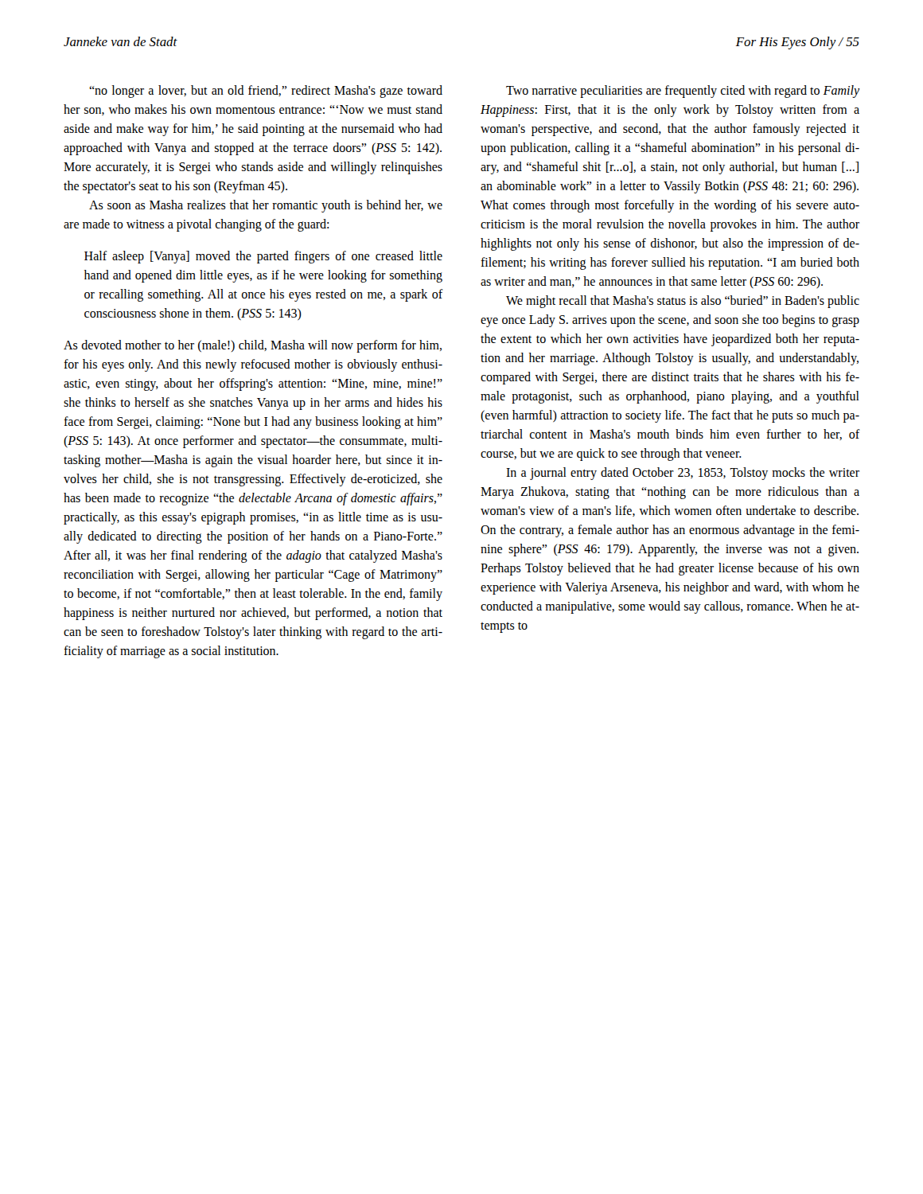Janneke van de Stadt For His Eyes Only / 55
“no longer a lover, but an old friend,” redirect Masha's gaze toward her son, who makes his own momentous entrance: “‘Now we must stand aside and make way for him,’ he said pointing at the nursemaid who had approached with Vanya and stopped at the terrace doors” (PSS 5: 142). More accurately, it is Sergei who stands aside and willingly relinquishes the spectator's seat to his son (Reyfman 45).
As soon as Masha realizes that her romantic youth is behind her, we are made to witness a pivotal changing of the guard:
Half asleep [Vanya] moved the parted fingers of one creased little hand and opened dim little eyes, as if he were looking for something or recalling something. All at once his eyes rested on me, a spark of consciousness shone in them. (PSS 5: 143)
As devoted mother to her (male!) child, Masha will now perform for him, for his eyes only. And this newly refocused mother is obviously enthusiastic, even stingy, about her offspring's attention: “Mine, mine, mine!” she thinks to herself as she snatches Vanya up in her arms and hides his face from Sergei, claiming: “None but I had any business looking at him” (PSS 5: 143). At once performer and spectator—the consummate, multi-tasking mother—Masha is again the visual hoarder here, but since it involves her child, she is not transgressing. Effectively de-eroticized, she has been made to recognize “the delectable Arcana of domestic affairs,” practically, as this essay's epigraph promises, “in as little time as is usually dedicated to directing the position of her hands on a Piano-Forte.” After all, it was her final rendering of the adagio that catalyzed Masha's reconciliation with Sergei, allowing her particular “Cage of Matrimony” to become, if not “comfortable,” then at least tolerable. In the end, family happiness is neither nurtured nor achieved, but performed, a notion that can be seen to foreshadow Tolstoy's later thinking with regard to the artificiality of marriage as a social institution.
Two narrative peculiarities are frequently cited with regard to Family Happiness: First, that it is the only work by Tolstoy written from a woman's perspective, and second, that the author famously rejected it upon publication, calling it a “shameful abomination” in his personal diary, and “shameful shit [r...o], a stain, not only authorial, but human [...] an abominable work” in a letter to Vassily Botkin (PSS 48: 21; 60: 296). What comes through most forcefully in the wording of his severe auto-criticism is the moral revulsion the novella provokes in him. The author highlights not only his sense of dishonor, but also the impression of defilement; his writing has forever sullied his reputation. “I am buried both as writer and man,” he announces in that same letter (PSS 60: 296).
We might recall that Masha's status is also “buried” in Baden's public eye once Lady S. arrives upon the scene, and soon she too begins to grasp the extent to which her own activities have jeopardized both her reputation and her marriage. Although Tolstoy is usually, and understandably, compared with Sergei, there are distinct traits that he shares with his female protagonist, such as orphanhood, piano playing, and a youthful (even harmful) attraction to society life. The fact that he puts so much patriarchal content in Masha's mouth binds him even further to her, of course, but we are quick to see through that veneer.
In a journal entry dated October 23, 1853, Tolstoy mocks the writer Marya Zhukova, stating that “nothing can be more ridiculous than a woman's view of a man's life, which women often undertake to describe. On the contrary, a female author has an enormous advantage in the feminine sphere” (PSS 46: 179). Apparently, the inverse was not a given. Perhaps Tolstoy believed that he had greater license because of his own experience with Valeriya Arseneva, his neighbor and ward, with whom he conducted a manipulative, some would say callous, romance. When he attempts to